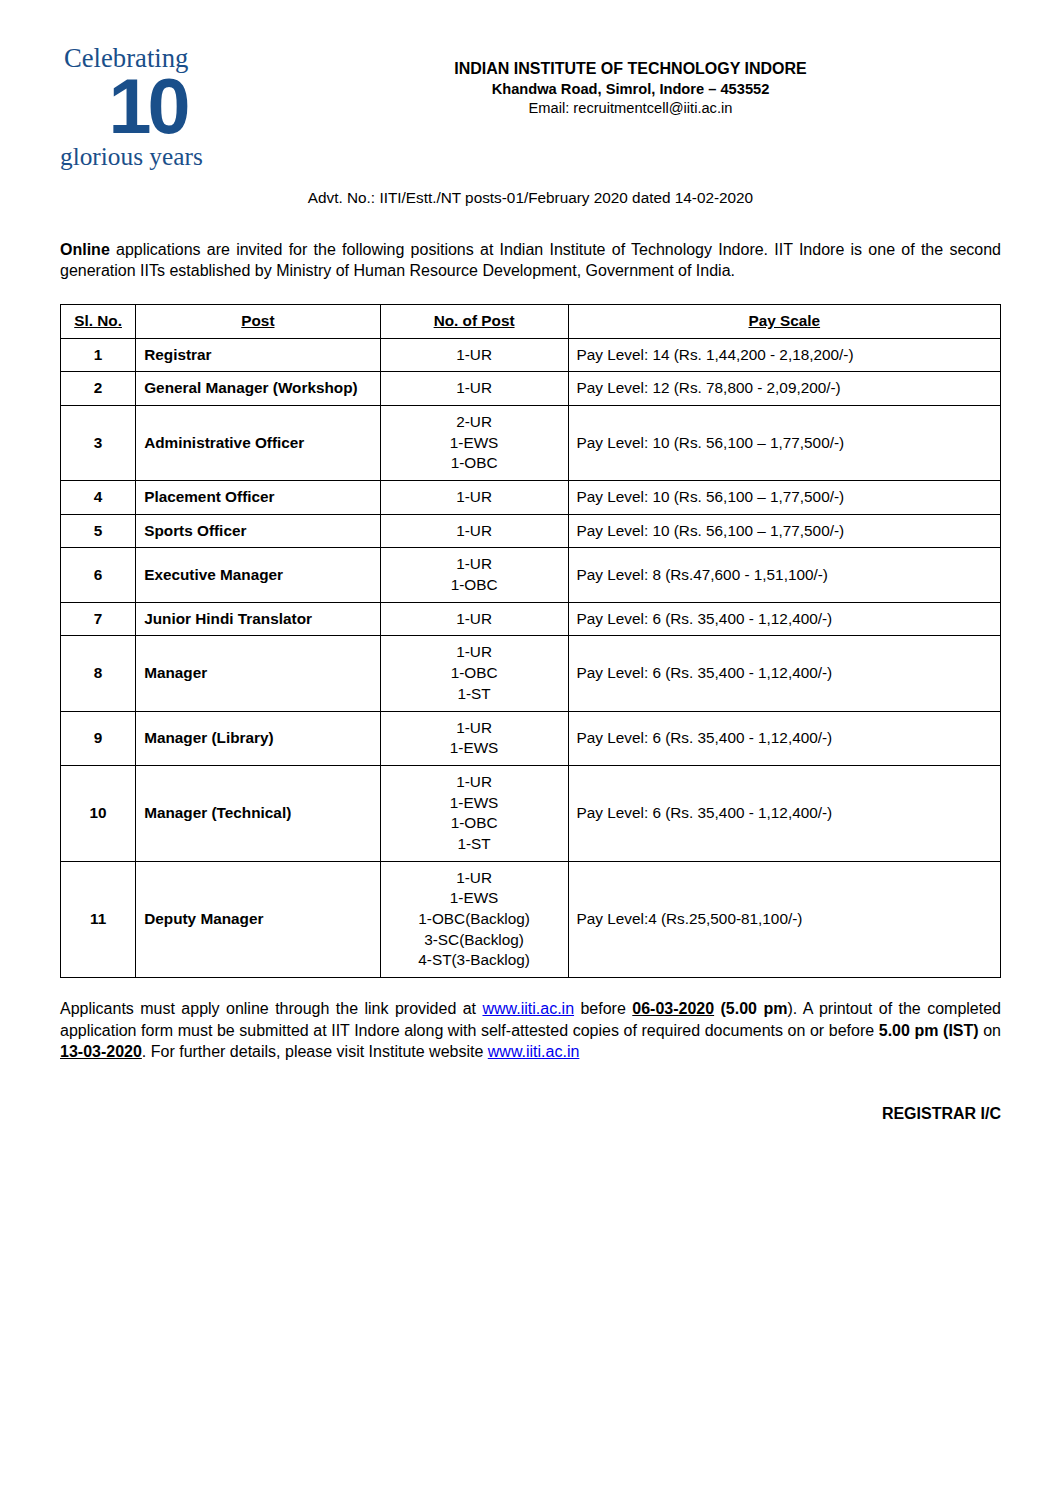Celebrating
10
glorious years
2009-2019
INDIAN INSTITUTE OF TECHNOLOGY INDORE
Khandwa Road, Simrol, Indore – 453552
Email: recruitmentcell@iiti.ac.in
Advt. No.: IITI/Estt./NT posts-01/February 2020 dated 14-02-2020
Online applications are invited for the following positions at Indian Institute of Technology Indore. IIT Indore is one of the second generation IITs established by Ministry of Human Resource Development, Government of India.
| Sl. No. | Post | No. of Post | Pay Scale |
| --- | --- | --- | --- |
| 1 | Registrar | 1-UR | Pay Level: 14 (Rs. 1,44,200 - 2,18,200/-) |
| 2 | General Manager (Workshop) | 1-UR | Pay Level: 12 (Rs. 78,800 - 2,09,200/-) |
| 3 | Administrative Officer | 2-UR 1-EWS 1-OBC | Pay Level: 10 (Rs. 56,100 – 1,77,500/-) |
| 4 | Placement Officer | 1-UR | Pay Level: 10 (Rs. 56,100 – 1,77,500/-) |
| 5 | Sports Officer | 1-UR | Pay Level: 10 (Rs. 56,100 – 1,77,500/-) |
| 6 | Executive Manager | 1-UR 1-OBC | Pay Level: 8 (Rs.47,600 - 1,51,100/-) |
| 7 | Junior Hindi Translator | 1-UR | Pay Level: 6 (Rs. 35,400 - 1,12,400/-) |
| 8 | Manager | 1-UR 1-OBC 1-ST | Pay Level: 6 (Rs. 35,400 - 1,12,400/-) |
| 9 | Manager (Library) | 1-UR 1-EWS | Pay Level: 6 (Rs. 35,400 - 1,12,400/-) |
| 10 | Manager (Technical) | 1-UR 1-EWS 1-OBC 1-ST | Pay Level: 6 (Rs. 35,400 - 1,12,400/-) |
| 11 | Deputy Manager | 1-UR 1-EWS 1-OBC(Backlog) 3-SC(Backlog) 4-ST(3-Backlog) | Pay Level:4 (Rs.25,500-81,100/-) |
Applicants must apply online through the link provided at www.iiti.ac.in before 06-03-2020 (5.00 pm). A printout of the completed application form must be submitted at IIT Indore along with self-attested copies of required documents on or before 5.00 pm (IST) on 13-03-2020. For further details, please visit Institute website www.iiti.ac.in
REGISTRAR I/C